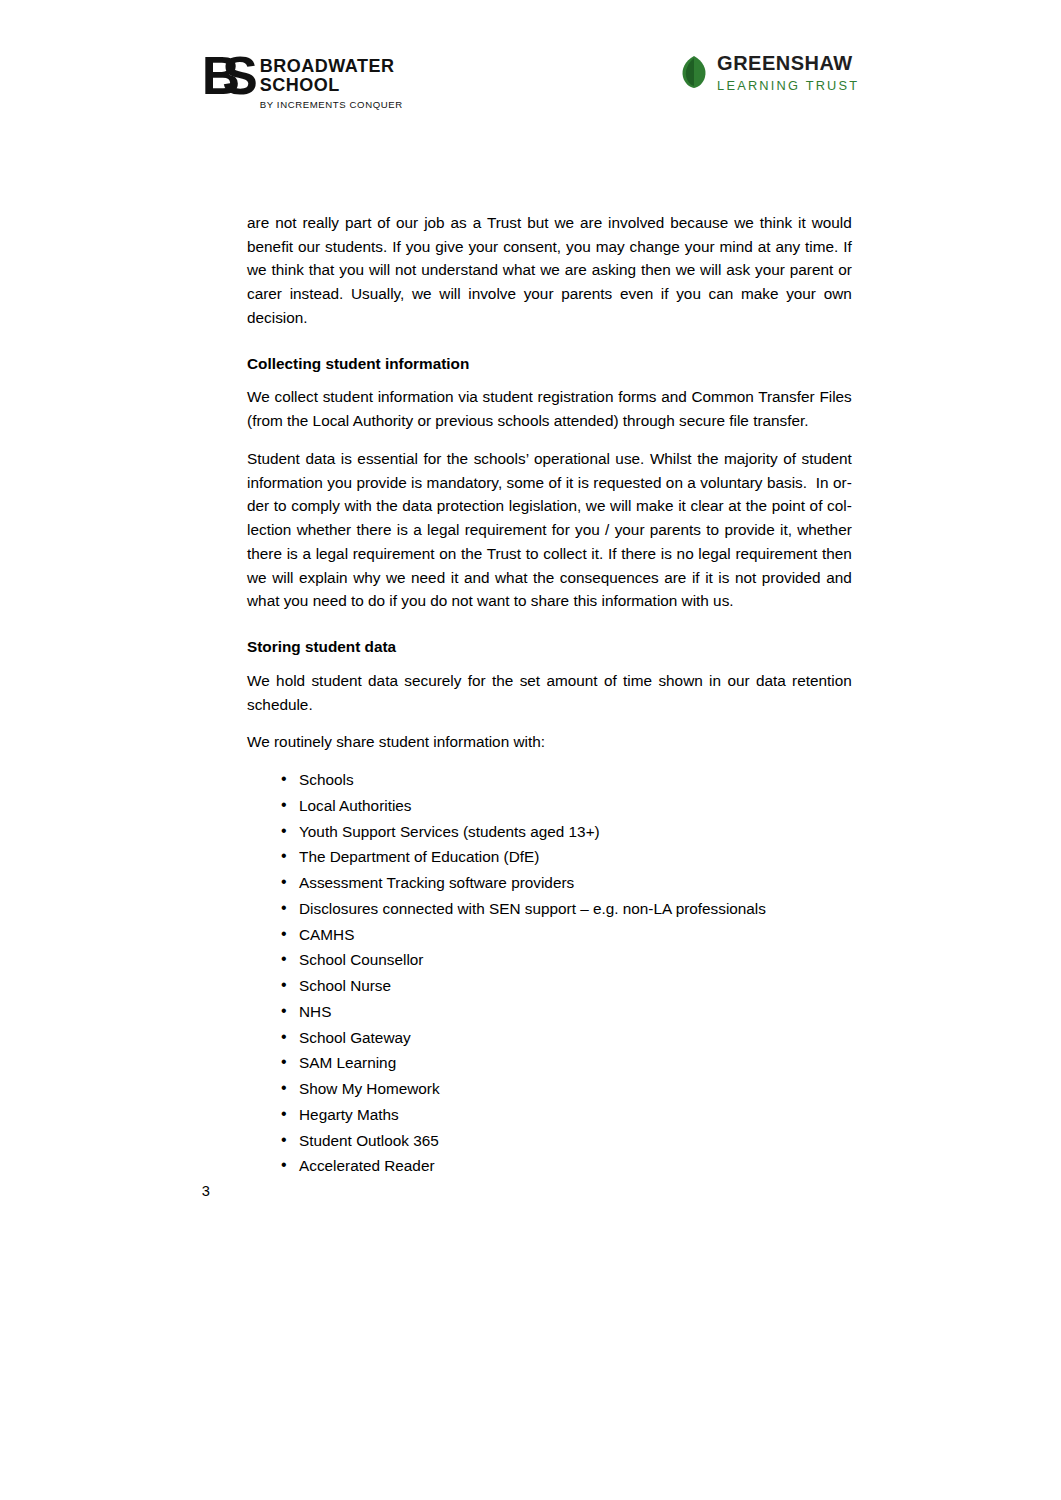BS
BROADWATER
SCHOOL
BY INCREMENTS CONQUER
GREENSHAW
LEARNING TRUST
are not really part of our job as a Trust but we are involved because we think it would benefit our students. If you give your consent, you may change your mind at any time. If we think that you will not understand what we are asking then we will ask your parent or carer instead. Usually, we will involve your parents even if you can make your own decision.
Collecting student information
We collect student information via student registration forms and Common Transfer Files (from the Local Authority or previous schools attended) through secure file transfer.
Student data is essential for the schools’ operational use. Whilst the majority of student information you provide is mandatory, some of it is requested on a voluntary basis. In order to comply with the data protection legislation, we will make it clear at the point of collection whether there is a legal requirement for you / your parents to provide it, whether there is a legal requirement on the Trust to collect it. If there is no legal requirement then we will explain why we need it and what the consequences are if it is not provided and what you need to do if you do not want to share this information with us.
Storing student data
We hold student data securely for the set amount of time shown in our data retention schedule.
We routinely share student information with:
Schools
Local Authorities
Youth Support Services (students aged 13+)
The Department of Education (DfE)
Assessment Tracking software providers
Disclosures connected with SEN support – e.g. non-LA professionals
CAMHS
School Counsellor
School Nurse
NHS
School Gateway
SAM Learning
Show My Homework
Hegarty Maths
Student Outlook 365
Accelerated Reader
3